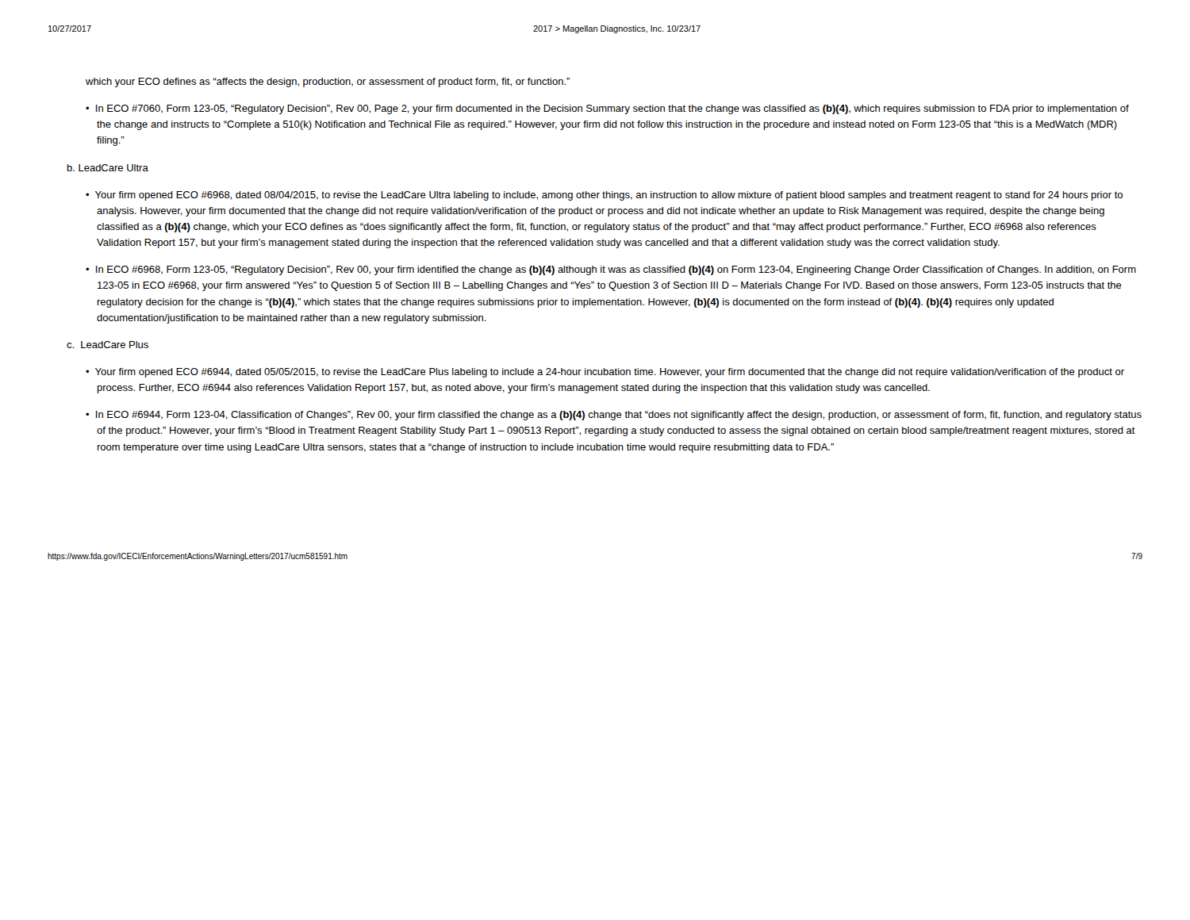10/27/2017 2017 > Magellan Diagnostics, Inc. 10/23/17
which your ECO defines as “affects the design, production, or assessment of product form, fit, or function.”
• In ECO #7060, Form 123-05, “Regulatory Decision”, Rev 00, Page 2, your firm documented in the Decision Summary section that the change was classified as (b)(4), which requires submission to FDA prior to implementation of the change and instructs to “Complete a 510(k) Notification and Technical File as required.” However, your firm did not follow this instruction in the procedure and instead noted on Form 123-05 that “this is a MedWatch (MDR) filing.”
b. LeadCare Ultra
• Your firm opened ECO #6968, dated 08/04/2015, to revise the LeadCare Ultra labeling to include, among other things, an instruction to allow mixture of patient blood samples and treatment reagent to stand for 24 hours prior to analysis. However, your firm documented that the change did not require validation/verification of the product or process and did not indicate whether an update to Risk Management was required, despite the change being classified as a (b)(4) change, which your ECO defines as “does significantly affect the form, fit, function, or regulatory status of the product” and that “may affect product performance.” Further, ECO #6968 also references Validation Report 157, but your firm’s management stated during the inspection that the referenced validation study was cancelled and that a different validation study was the correct validation study.
• In ECO #6968, Form 123-05, “Regulatory Decision”, Rev 00, your firm identified the change as (b)(4) although it was as classified (b)(4) on Form 123-04, Engineering Change Order Classification of Changes. In addition, on Form 123-05 in ECO #6968, your firm answered “Yes” to Question 5 of Section III B – Labelling Changes and “Yes” to Question 3 of Section III D – Materials Change For IVD. Based on those answers, Form 123-05 instructs that the regulatory decision for the change is “(b)(4),” which states that the change requires submissions prior to implementation. However, (b)(4) is documented on the form instead of (b)(4). (b)(4) requires only updated documentation/justification to be maintained rather than a new regulatory submission.
c. LeadCare Plus
• Your firm opened ECO #6944, dated 05/05/2015, to revise the LeadCare Plus labeling to include a 24-hour incubation time. However, your firm documented that the change did not require validation/verification of the product or process. Further, ECO #6944 also references Validation Report 157, but, as noted above, your firm’s management stated during the inspection that this validation study was cancelled.
• In ECO #6944, Form 123-04, Classification of Changes”, Rev 00, your firm classified the change as a (b)(4) change that “does not significantly affect the design, production, or assessment of form, fit, function, and regulatory status of the product.” However, your firm’s “Blood in Treatment Reagent Stability Study Part 1 – 090513 Report”, regarding a study conducted to assess the signal obtained on certain blood sample/treatment reagent mixtures, stored at room temperature over time using LeadCare Ultra sensors, states that a “change of instruction to include incubation time would require resubmitting data to FDA.”
https://www.fda.gov/ICECI/EnforcementActions/WarningLetters/2017/ucm581591.htm 7/9